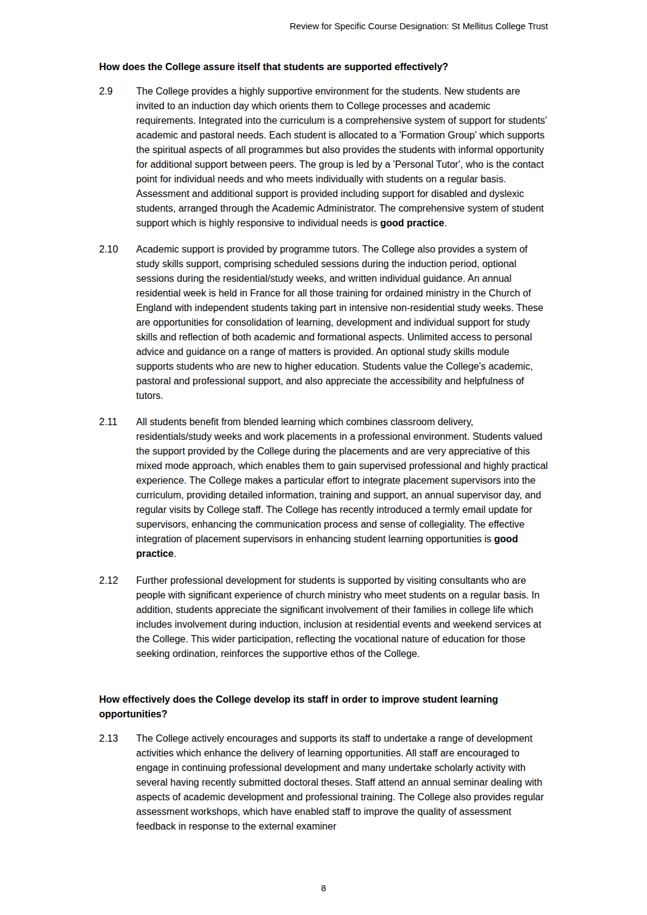Review for Specific Course Designation: St Mellitus College Trust
How does the College assure itself that students are supported effectively?
2.9
The College provides a highly supportive environment for the students. New students are invited to an induction day which orients them to College processes and academic requirements. Integrated into the curriculum is a comprehensive system of support for students' academic and pastoral needs. Each student is allocated to a 'Formation Group' which supports the spiritual aspects of all programmes but also provides the students with informal opportunity for additional support between peers. The group is led by a 'Personal Tutor', who is the contact point for individual needs and who meets individually with students on a regular basis. Assessment and additional support is provided including support for disabled and dyslexic students, arranged through the Academic Administrator. The comprehensive system of student support which is highly responsive to individual needs is good practice.
2.10
Academic support is provided by programme tutors. The College also provides a system of study skills support, comprising scheduled sessions during the induction period, optional sessions during the residential/study weeks, and written individual guidance. An annual residential week is held in France for all those training for ordained ministry in the Church of England with independent students taking part in intensive non-residential study weeks. These are opportunities for consolidation of learning, development and individual support for study skills and reflection of both academic and formational aspects. Unlimited access to personal advice and guidance on a range of matters is provided. An optional study skills module supports students who are new to higher education. Students value the College's academic, pastoral and professional support, and also appreciate the accessibility and helpfulness of tutors.
2.11
All students benefit from blended learning which combines classroom delivery, residentials/study weeks and work placements in a professional environment. Students valued the support provided by the College during the placements and are very appreciative of this mixed mode approach, which enables them to gain supervised professional and highly practical experience. The College makes a particular effort to integrate placement supervisors into the curriculum, providing detailed information, training and support, an annual supervisor day, and regular visits by College staff. The College has recently introduced a termly email update for supervisors, enhancing the communication process and sense of collegiality. The effective integration of placement supervisors in enhancing student learning opportunities is good practice.
2.12
Further professional development for students is supported by visiting consultants who are people with significant experience of church ministry who meet students on a regular basis. In addition, students appreciate the significant involvement of their families in college life which includes involvement during induction, inclusion at residential events and weekend services at the College. This wider participation, reflecting the vocational nature of education for those seeking ordination, reinforces the supportive ethos of the College.
How effectively does the College develop its staff in order to improve student learning opportunities?
2.13
The College actively encourages and supports its staff to undertake a range of development activities which enhance the delivery of learning opportunities. All staff are encouraged to engage in continuing professional development and many undertake scholarly activity with several having recently submitted doctoral theses. Staff attend an annual seminar dealing with aspects of academic development and professional training. The College also provides regular assessment workshops, which have enabled staff to improve the quality of assessment feedback in response to the external examiner
8